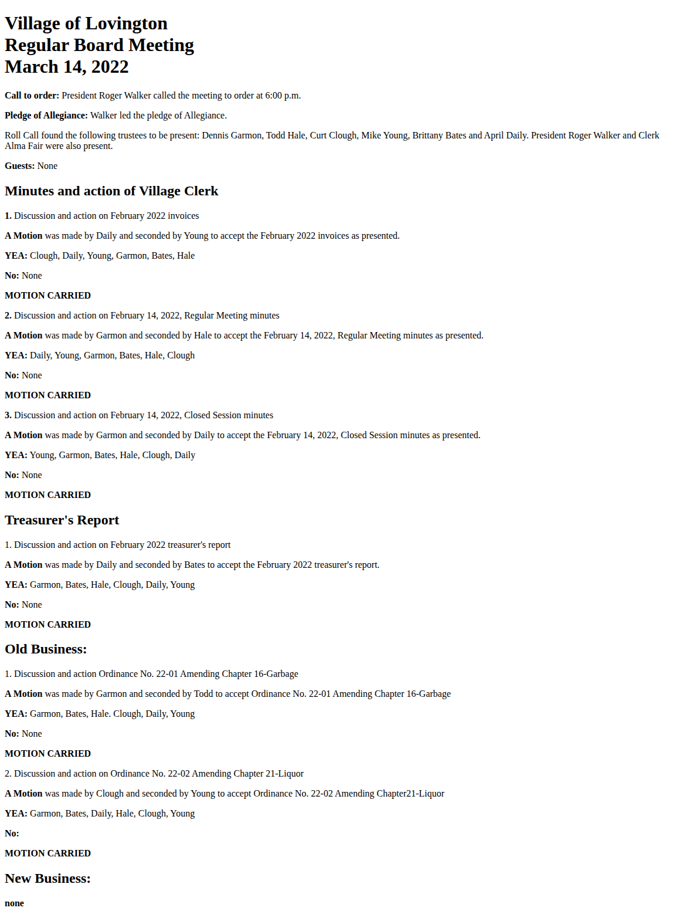Village of Lovington
Regular Board Meeting
March 14, 2022
Call to order: President Roger Walker called the meeting to order at 6:00 p.m.
Pledge of Allegiance: Walker led the pledge of Allegiance.
Roll Call found the following trustees to be present: Dennis Garmon, Todd Hale, Curt Clough, Mike Young, Brittany Bates and April Daily. President Roger Walker and Clerk Alma Fair were also present.
Guests: None
Minutes and action of Village Clerk
1. Discussion and action on February 2022 invoices
A Motion was made by Daily and seconded by Young to accept the February 2022 invoices as presented.
YEA: Clough, Daily, Young, Garmon, Bates, Hale
No: None
MOTION CARRIED
2. Discussion and action on February 14, 2022, Regular Meeting minutes
A Motion was made by Garmon and seconded by Hale to accept the February 14, 2022, Regular Meeting minutes as presented.
YEA: Daily, Young, Garmon, Bates, Hale, Clough
No: None
MOTION CARRIED
3. Discussion and action on February 14, 2022, Closed Session minutes
A Motion was made by Garmon and seconded by Daily to accept the February 14, 2022, Closed Session minutes as presented.
YEA: Young, Garmon, Bates, Hale, Clough, Daily
No: None
MOTION CARRIED
Treasurer's Report
1. Discussion and action on February 2022 treasurer's report
A Motion was made by Daily and seconded by Bates to accept the February 2022 treasurer's report.
YEA: Garmon, Bates, Hale, Clough, Daily, Young
No: None
MOTION CARRIED
Old Business:
1. Discussion and action Ordinance No. 22-01 Amending Chapter 16-Garbage
A Motion was made by Garmon and seconded by Todd to accept Ordinance No. 22-01 Amending Chapter 16-Garbage
YEA: Garmon, Bates, Hale. Clough, Daily, Young
No: None
MOTION CARRIED
2. Discussion and action on Ordinance No. 22-02 Amending Chapter 21-Liquor
A Motion was made by Clough and seconded by Young to accept Ordinance No. 22-02 Amending Chapter21-Liquor
YEA: Garmon, Bates, Daily, Hale, Clough, Young
No:
MOTION CARRIED
New Business:
none